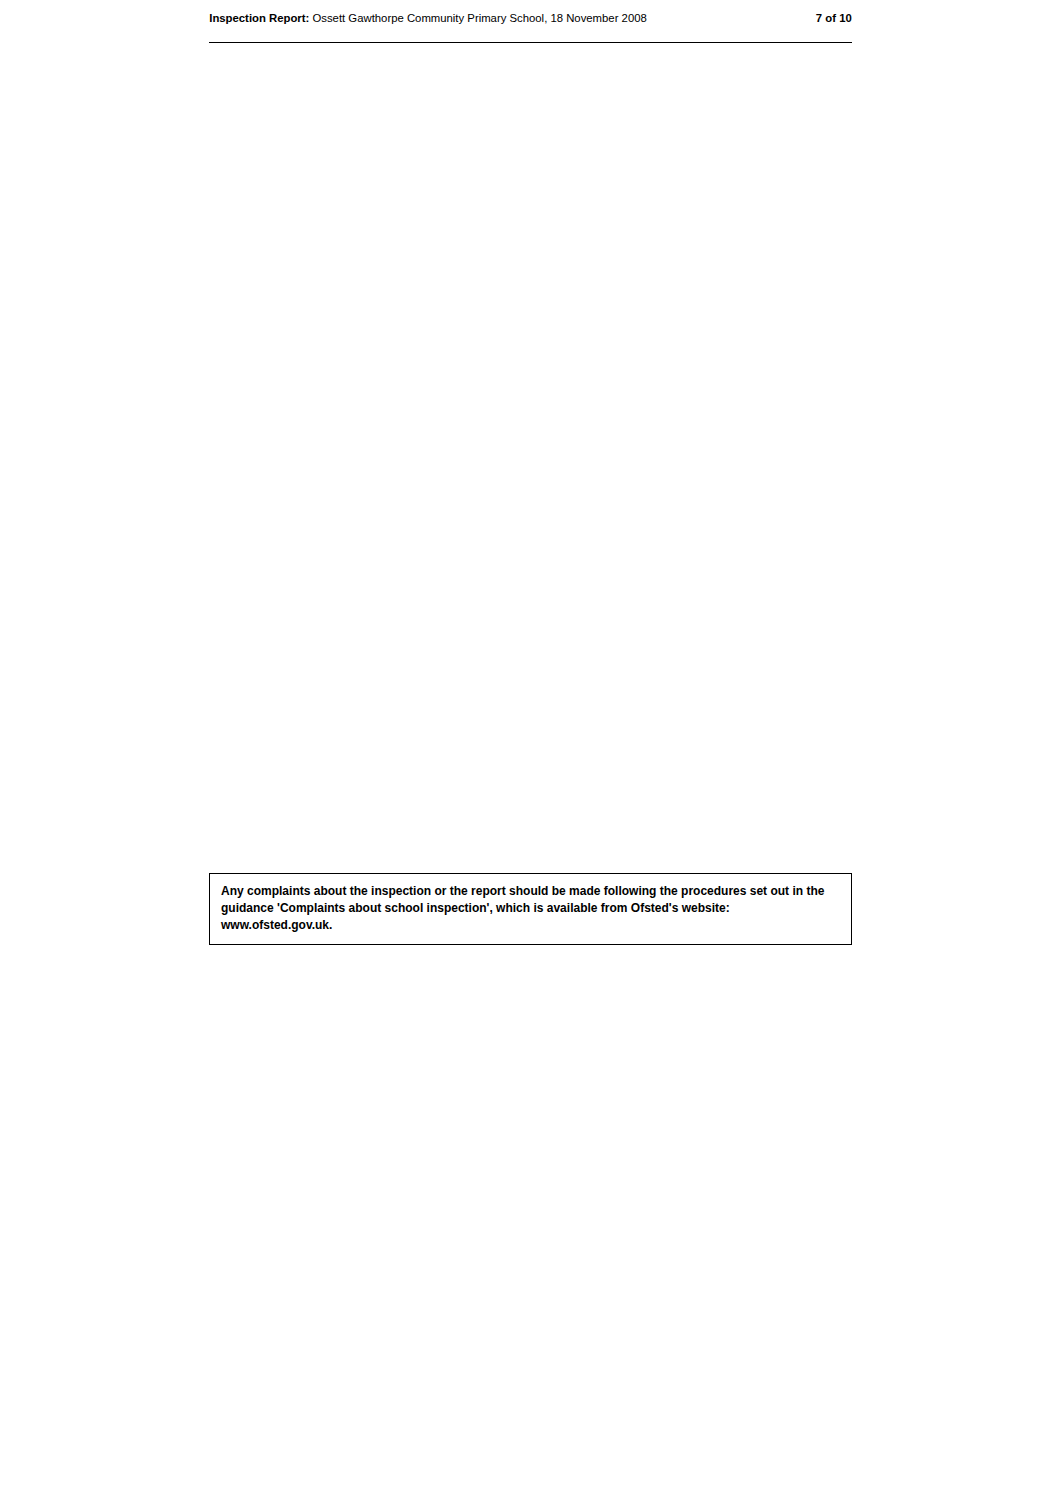Inspection Report: Ossett Gawthorpe Community Primary School, 18 November 2008
7 of 10
Any complaints about the inspection or the report should be made following the procedures set out in the guidance 'Complaints about school inspection', which is available from Ofsted's website: www.ofsted.gov.uk.